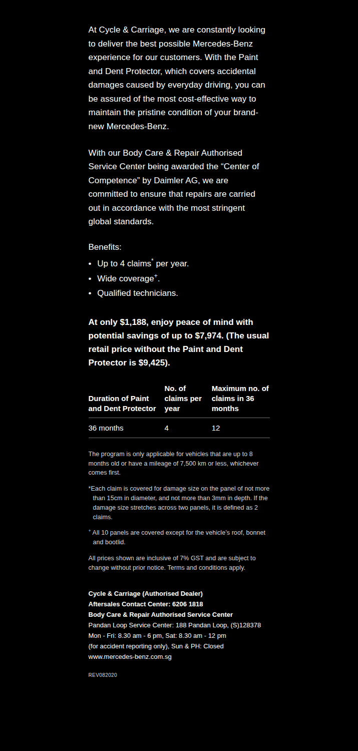At Cycle & Carriage, we are constantly looking to deliver the best possible Mercedes-Benz experience for our customers. With the Paint and Dent Protector, which covers accidental damages caused by everyday driving, you can be assured of the most cost-effective way to maintain the pristine condition of your brand-new Mercedes-Benz.
With our Body Care & Repair Authorised Service Center being awarded the “Center of Competence” by Daimler AG, we are committed to ensure that repairs are carried out in accordance with the most stringent global standards.
Benefits:
Up to 4 claims* per year.
Wide coverage+.
Qualified technicians.
At only $1,188, enjoy peace of mind with potential savings of up to $7,974. (The usual retail price without the Paint and Dent Protector is $9,425).
| Duration of Paint and Dent Protector | No. of claims per year | Maximum no. of claims in 36 months |
| --- | --- | --- |
| 36 months | 4 | 12 |
The program is only applicable for vehicles that are up to 8 months old or have a mileage of 7,500 km or less, whichever comes first.
*Each claim is covered for damage size on the panel of not more than 15cm in diameter, and not more than 3mm in depth. If the damage size stretches across two panels, it is defined as 2 claims.
+ All 10 panels are covered except for the vehicle’s roof, bonnet and bootlid.
All prices shown are inclusive of 7% GST and are subject to change without prior notice. Terms and conditions apply.
Cycle & Carriage (Authorised Dealer)
Aftersales Contact Center: 6206 1818
Body Care & Repair Authorised Service Center
Pandan Loop Service Center: 188 Pandan Loop, (S)128378
Mon - Fri: 8.30 am - 6 pm, Sat: 8.30 am - 12 pm
(for accident reporting only), Sun & PH: Closed
www.mercedes-benz.com.sg
REV082020